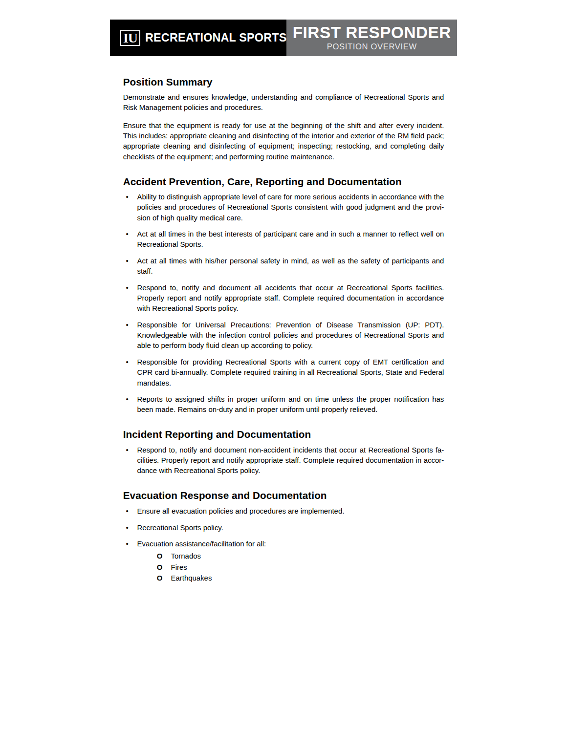IU Recreational Sports
First Responder
Position Overview
Position Summary
Demonstrate and ensures knowledge, understanding and compliance of Recreational Sports and Risk Management policies and procedures.
Ensure that the equipment is ready for use at the beginning of the shift and after every incident. This includes: appropriate cleaning and disinfecting of the interior and exterior of the RM field pack; appropriate cleaning and disinfecting of equipment; inspecting; restocking, and completing daily checklists of the equipment; and performing routine maintenance.
Accident Prevention, Care, Reporting and Documentation
Ability to distinguish appropriate level of care for more serious accidents in accordance with the policies and procedures of Recreational Sports consistent with good judgment and the provision of high quality medical care.
Act at all times in the best interests of participant care and in such a manner to reflect well on Recreational Sports.
Act at all times with his/her personal safety in mind, as well as the safety of participants and staff.
Respond to, notify and document all accidents that occur at Recreational Sports facilities. Properly report and notify appropriate staff. Complete required documentation in accordance with Recreational Sports policy.
Responsible for Universal Precautions: Prevention of Disease Transmission (UP: PDT). Knowledgeable with the infection control policies and procedures of Recreational Sports and able to perform body fluid clean up according to policy.
Responsible for providing Recreational Sports with a current copy of EMT certification and CPR card bi-annually. Complete required training in all Recreational Sports, State and Federal mandates.
Reports to assigned shifts in proper uniform and on time unless the proper notification has been made. Remains on-duty and in proper uniform until properly relieved.
Incident Reporting and Documentation
Respond to, notify and document non-accident incidents that occur at Recreational Sports facilities. Properly report and notify appropriate staff. Complete required documentation in accordance with Recreational Sports policy.
Evacuation Response and Documentation
Ensure all evacuation policies and procedures are implemented.
Recreational Sports policy.
Evacuation assistance/facilitation for all:
Tornados
Fires
Earthquakes